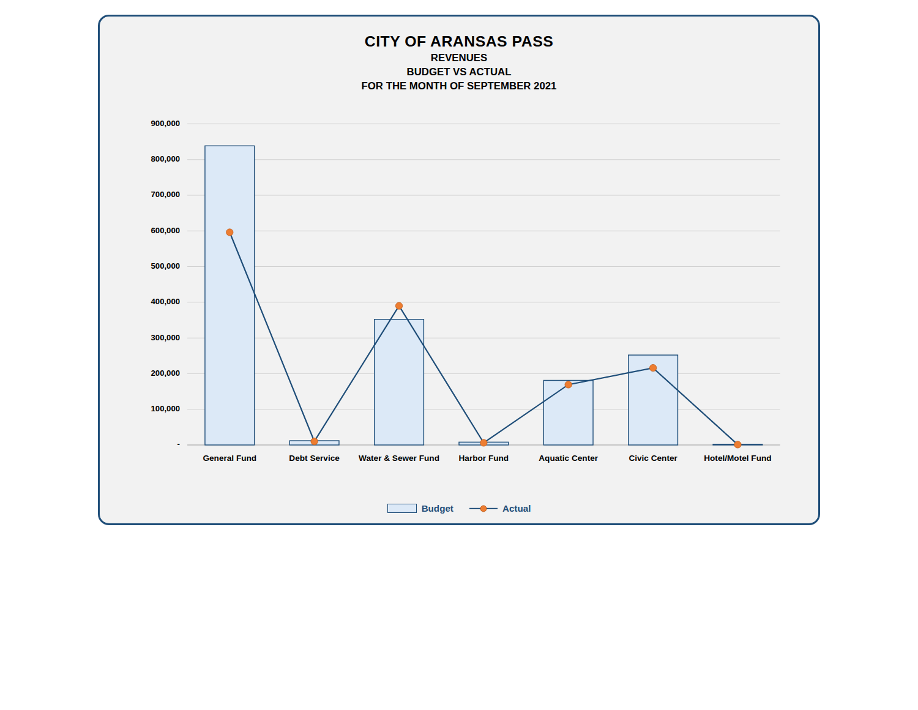CITY OF ARANSAS PASS
REVENUES
BUDGET VS ACTUAL
FOR THE MONTH OF SEPTEMBER 2021
Revenues Budget vs Actual, September 2021 Bars show budget; line with orange markers shows actual. Funds: General Fund, Debt Service, Water & Sewer Fund, Harbor Fund, Aquatic Center, Civic Center, Hotel/Motel Fund. 900,000 800,000 700,000 600,000 500,000 400,000 300,000 200,000 100,000 - General Fund Debt Service Water & Sewer Fund Harbor Fund Aquatic Center Civic Center Hotel/Motel Fund
Budget Actual
Legend: Budget is shown as light blue bars; Actual is shown as a dark blue line with orange circular markers.